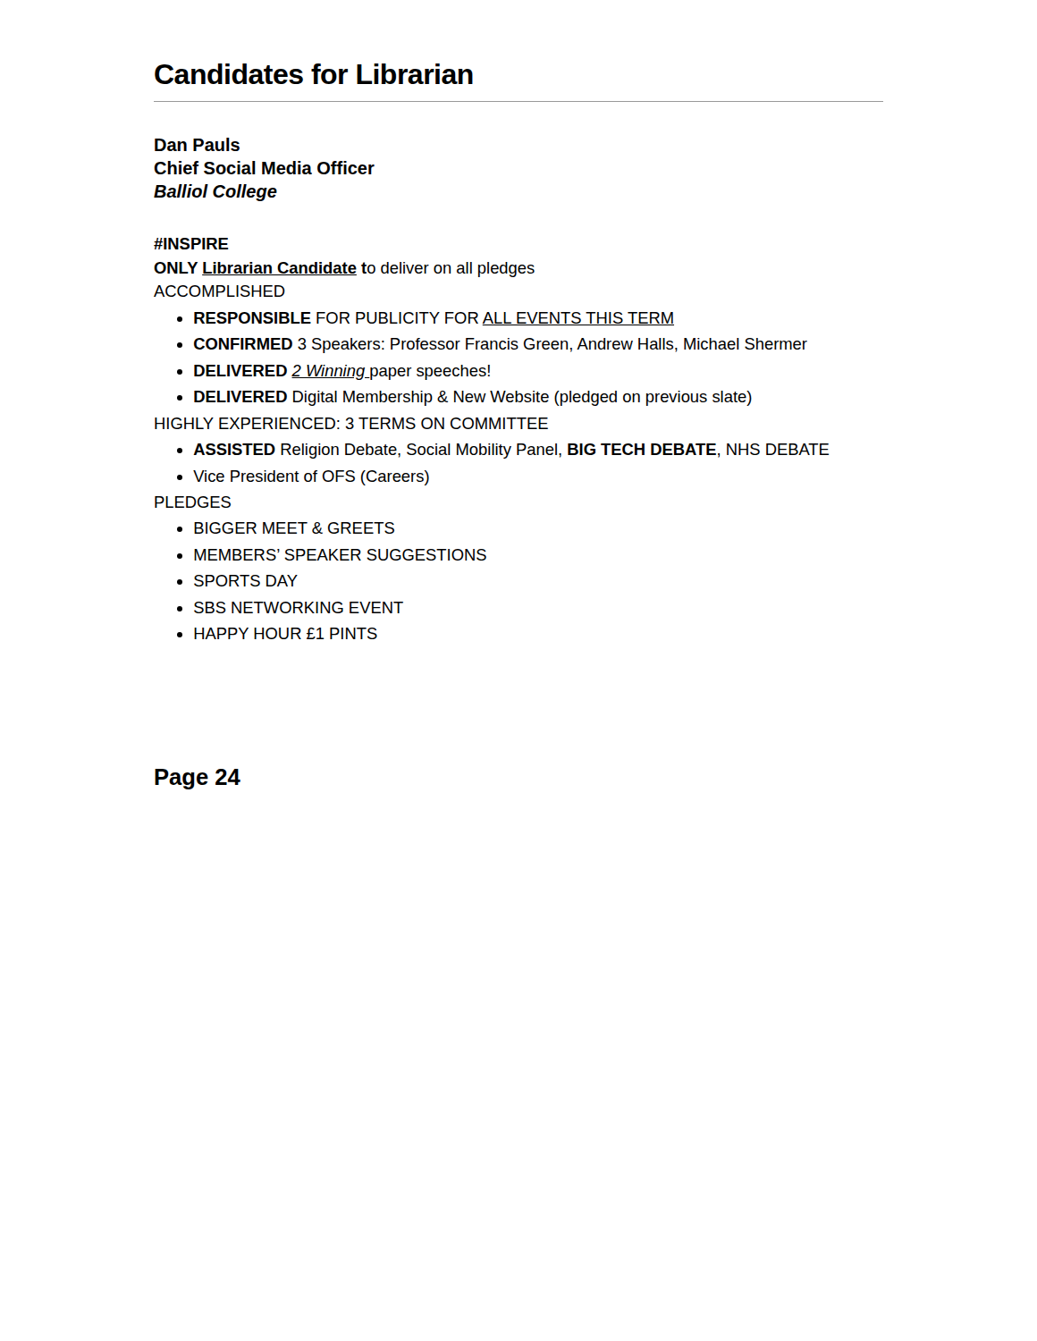Candidates for Librarian
Dan Pauls
Chief Social Media Officer
Balliol College
#INSPIRE
ONLY Librarian Candidate to deliver on all pledges
ACCOMPLISHED
RESPONSIBLE FOR PUBLICITY FOR ALL EVENTS THIS TERM
CONFIRMED 3 Speakers: Professor Francis Green, Andrew Halls, Michael Shermer
DELIVERED 2 Winning paper speeches!
DELIVERED Digital Membership & New Website (pledged on previous slate)
HIGHLY EXPERIENCED: 3 TERMS ON COMMITTEE
ASSISTED Religion Debate, Social Mobility Panel, BIG TECH DEBATE, NHS DEBATE
Vice President of OFS (Careers)
PLEDGES
BIGGER MEET & GREETS
MEMBERS’ SPEAKER SUGGESTIONS
SPORTS DAY
SBS NETWORKING EVENT
HAPPY HOUR £1 PINTS
Page 24